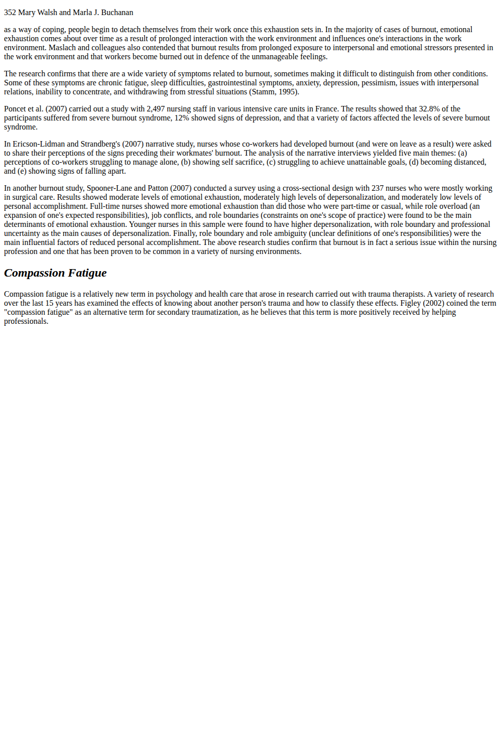352 Mary Walsh and Marla J. Buchanan
as a way of coping, people begin to detach themselves from their work once this exhaustion sets in. In the majority of cases of burnout, emotional exhaustion comes about over time as a result of prolonged interaction with the work environment and influences one's interactions in the work environment. Maslach and colleagues also contended that burnout results from prolonged exposure to interpersonal and emotional stressors presented in the work environment and that workers become burned out in defence of the unmanageable feelings.
The research confirms that there are a wide variety of symptoms related to burnout, sometimes making it difficult to distinguish from other conditions. Some of these symptoms are chronic fatigue, sleep difficulties, gastrointestinal symptoms, anxiety, depression, pessimism, issues with interpersonal relations, inability to concentrate, and withdrawing from stressful situations (Stamm, 1995).
Poncet et al. (2007) carried out a study with 2,497 nursing staff in various intensive care units in France. The results showed that 32.8% of the participants suffered from severe burnout syndrome, 12% showed signs of depression, and that a variety of factors affected the levels of severe burnout syndrome.
In Ericson-Lidman and Strandberg's (2007) narrative study, nurses whose co-workers had developed burnout (and were on leave as a result) were asked to share their perceptions of the signs preceding their workmates' burnout. The analysis of the narrative interviews yielded five main themes: (a) perceptions of co-workers struggling to manage alone, (b) showing self sacrifice, (c) struggling to achieve unattainable goals, (d) becoming distanced, and (e) showing signs of falling apart.
In another burnout study, Spooner-Lane and Patton (2007) conducted a survey using a cross-sectional design with 237 nurses who were mostly working in surgical care. Results showed moderate levels of emotional exhaustion, moderately high levels of depersonalization, and moderately low levels of personal accomplishment. Full-time nurses showed more emotional exhaustion than did those who were part-time or casual, while role overload (an expansion of one's expected responsibilities), job conflicts, and role boundaries (constraints on one's scope of practice) were found to be the main determinants of emotional exhaustion. Younger nurses in this sample were found to have higher depersonalization, with role boundary and professional uncertainty as the main causes of depersonalization. Finally, role boundary and role ambiguity (unclear definitions of one's responsibilities) were the main influential factors of reduced personal accomplishment. The above research studies confirm that burnout is in fact a serious issue within the nursing profession and one that has been proven to be common in a variety of nursing environments.
Compassion Fatigue
Compassion fatigue is a relatively new term in psychology and health care that arose in research carried out with trauma therapists. A variety of research over the last 15 years has examined the effects of knowing about another person's trauma and how to classify these effects. Figley (2002) coined the term "compassion fatigue" as an alternative term for secondary traumatization, as he believes that this term is more positively received by helping professionals.